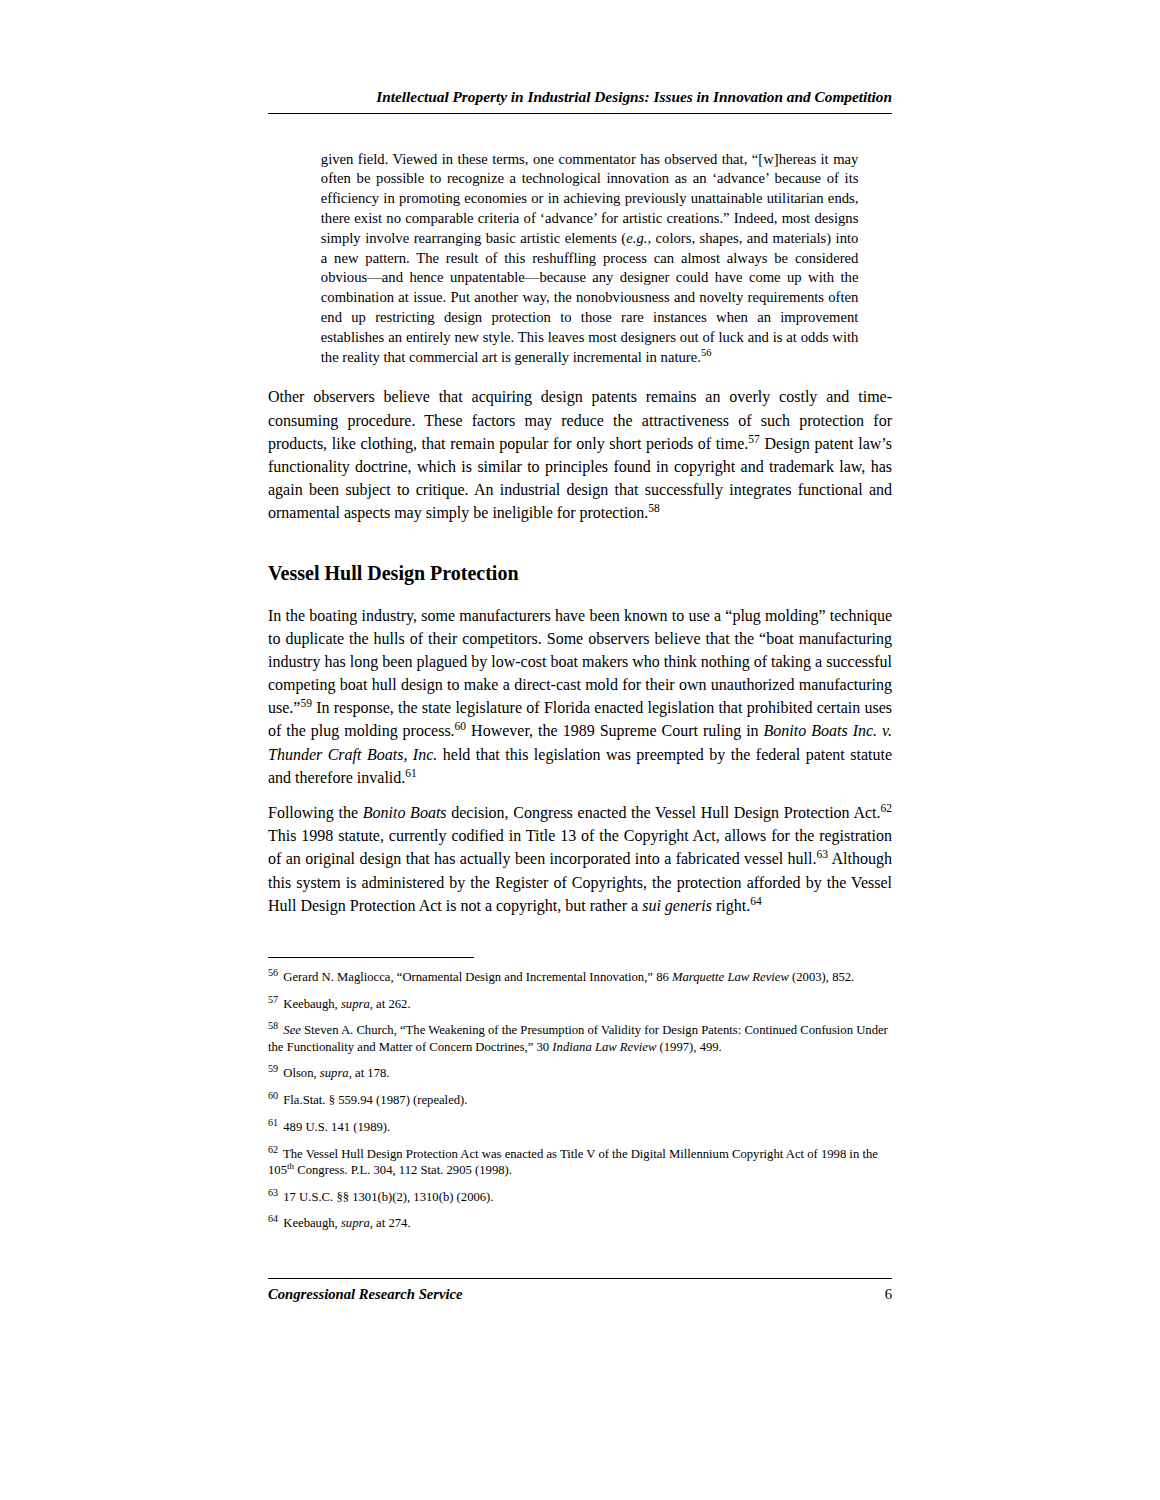Intellectual Property in Industrial Designs: Issues in Innovation and Competition
given field. Viewed in these terms, one commentator has observed that, “[w]hereas it may often be possible to recognize a technological innovation as an ‘advance’ because of its efficiency in promoting economies or in achieving previously unattainable utilitarian ends, there exist no comparable criteria of ‘advance’ for artistic creations.” Indeed, most designs simply involve rearranging basic artistic elements (e.g., colors, shapes, and materials) into a new pattern. The result of this reshuffling process can almost always be considered obvious—and hence unpatentable—because any designer could have come up with the combination at issue. Put another way, the nonobviousness and novelty requirements often end up restricting design protection to those rare instances when an improvement establishes an entirely new style. This leaves most designers out of luck and is at odds with the reality that commercial art is generally incremental in nature.56
Other observers believe that acquiring design patents remains an overly costly and time-consuming procedure. These factors may reduce the attractiveness of such protection for products, like clothing, that remain popular for only short periods of time.57 Design patent law’s functionality doctrine, which is similar to principles found in copyright and trademark law, has again been subject to critique. An industrial design that successfully integrates functional and ornamental aspects may simply be ineligible for protection.58
Vessel Hull Design Protection
In the boating industry, some manufacturers have been known to use a “plug molding” technique to duplicate the hulls of their competitors. Some observers believe that the “boat manufacturing industry has long been plagued by low-cost boat makers who think nothing of taking a successful competing boat hull design to make a direct-cast mold for their own unauthorized manufacturing use.”59 In response, the state legislature of Florida enacted legislation that prohibited certain uses of the plug molding process.60 However, the 1989 Supreme Court ruling in Bonito Boats Inc. v. Thunder Craft Boats, Inc. held that this legislation was preempted by the federal patent statute and therefore invalid.61
Following the Bonito Boats decision, Congress enacted the Vessel Hull Design Protection Act.62 This 1998 statute, currently codified in Title 13 of the Copyright Act, allows for the registration of an original design that has actually been incorporated into a fabricated vessel hull.63 Although this system is administered by the Register of Copyrights, the protection afforded by the Vessel Hull Design Protection Act is not a copyright, but rather a sui generis right.64
56 Gerard N. Magliocca, “Ornamental Design and Incremental Innovation,” 86 Marquette Law Review (2003), 852.
57 Keebaugh, supra, at 262.
58 See Steven A. Church, “The Weakening of the Presumption of Validity for Design Patents: Continued Confusion Under the Functionality and Matter of Concern Doctrines,” 30 Indiana Law Review (1997), 499.
59 Olson, supra, at 178.
60 Fla.Stat. § 559.94 (1987) (repealed).
61 489 U.S. 141 (1989).
62 The Vessel Hull Design Protection Act was enacted as Title V of the Digital Millennium Copyright Act of 1998 in the 105th Congress. P.L. 304, 112 Stat. 2905 (1998).
63 17 U.S.C. §§ 1301(b)(2), 1310(b) (2006).
64 Keebaugh, supra, at 274.
Congressional Research Service 6